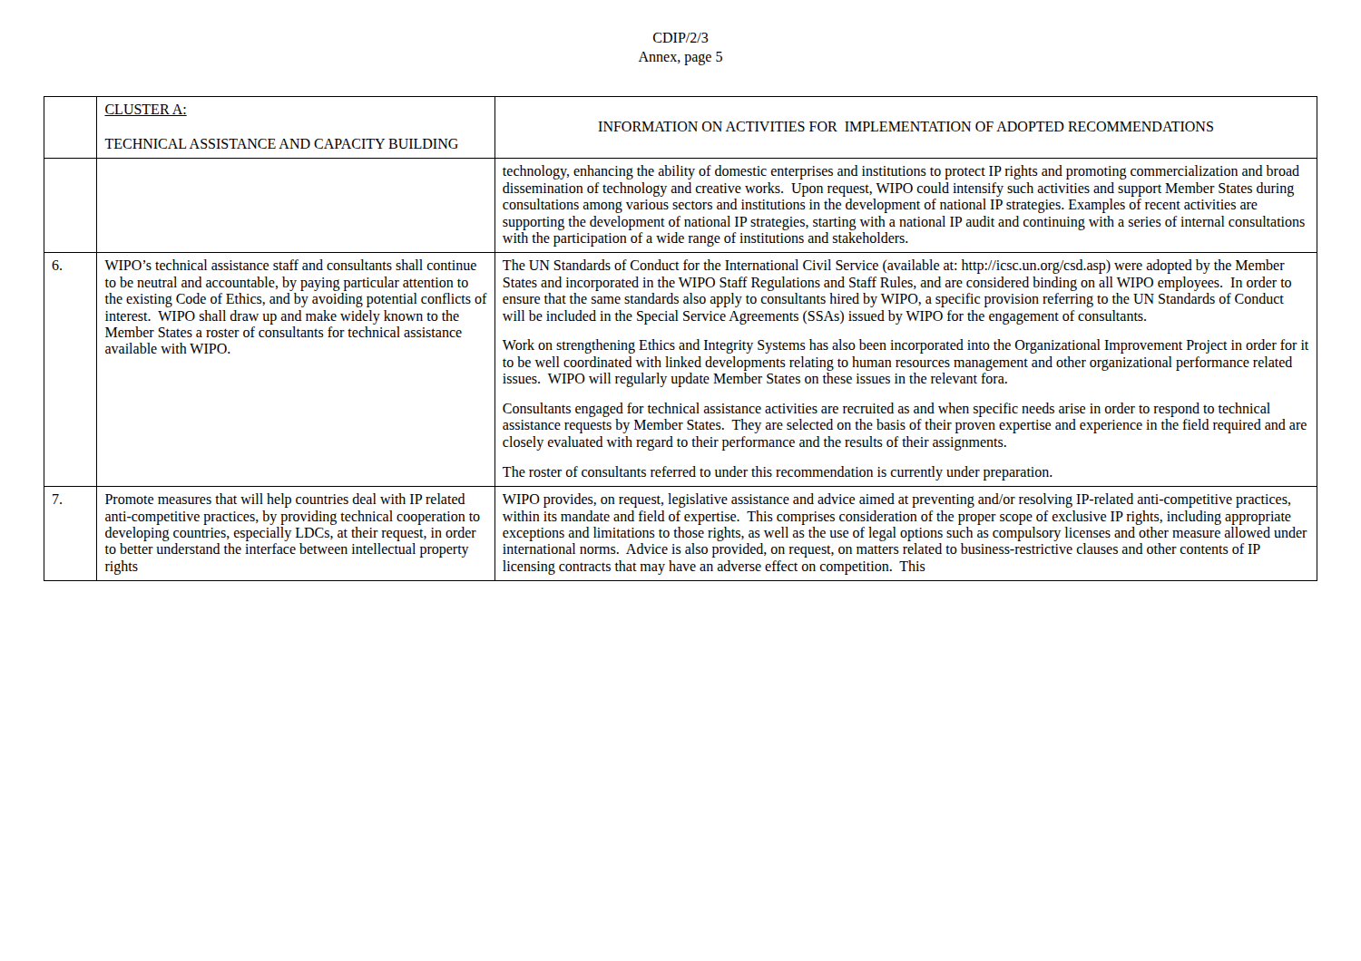CDIP/2/3
Annex, page 5
| | CLUSTER A: Technical Assistance and Capacity Building | INFORMATION ON ACTIVITIES FOR IMPLEMENTATION OF ADOPTED RECOMMENDATIONS |
| --- | --- | --- |
| | | technology, enhancing the ability of domestic enterprises and institutions to protect IP rights and promoting commercialization and broad dissemination of technology and creative works. Upon request, WIPO could intensify such activities and support Member States during consultations among various sectors and institutions in the development of national IP strategies. Examples of recent activities are supporting the development of national IP strategies, starting with a national IP audit and continuing with a series of internal consultations with the participation of a wide range of institutions and stakeholders. |
| 6. | WIPO’s technical assistance staff and consultants shall continue to be neutral and accountable, by paying particular attention to the existing Code of Ethics, and by avoiding potential conflicts of interest. WIPO shall draw up and make widely known to the Member States a roster of consultants for technical assistance available with WIPO. | The UN Standards of Conduct for the International Civil Service (available at: http://icsc.un.org/csd.asp) were adopted by the Member States and incorporated in the WIPO Staff Regulations and Staff Rules, and are considered binding on all WIPO employees. In order to ensure that the same standards also apply to consultants hired by WIPO, a specific provision referring to the UN Standards of Conduct will be included in the Special Service Agreements (SSAs) issued by WIPO for the engagement of consultants. Work on strengthening Ethics and Integrity Systems has also been incorporated into the Organizational Improvement Project in order for it to be well coordinated with linked developments relating to human resources management and other organizational performance related issues. WIPO will regularly update Member States on these issues in the relevant fora. Consultants engaged for technical assistance activities are recruited as and when specific needs arise in order to respond to technical assistance requests by Member States. They are selected on the basis of their proven expertise and experience in the field required and are closely evaluated with regard to their performance and the results of their assignments. The roster of consultants referred to under this recommendation is currently under preparation. |
| 7. | Promote measures that will help countries deal with IP related anti-competitive practices, by providing technical cooperation to developing countries, especially LDCs, at their request, in order to better understand the interface between intellectual property rights | WIPO provides, on request, legislative assistance and advice aimed at preventing and/or resolving IP-related anti-competitive practices, within its mandate and field of expertise. This comprises consideration of the proper scope of exclusive IP rights, including appropriate exceptions and limitations to those rights, as well as the use of legal options such as compulsory licenses and other measure allowed under international norms. Advice is also provided, on request, on matters related to business-restrictive clauses and other contents of IP licensing contracts that may have an adverse effect on competition. This |